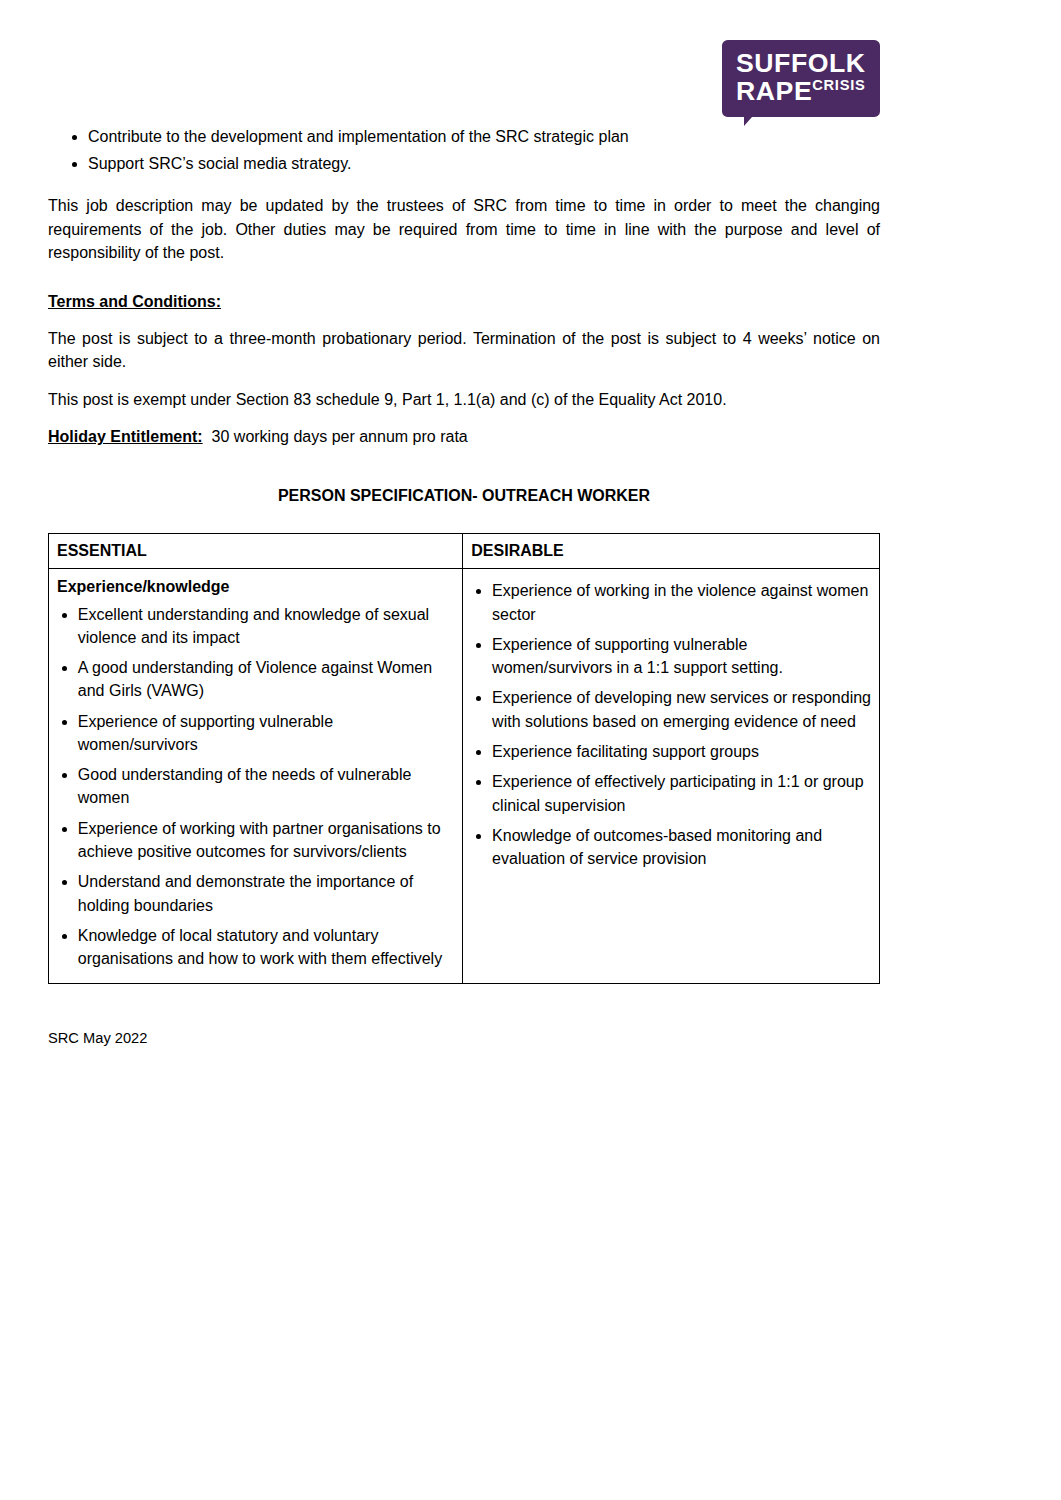SUFFOLK RAPECRISIS
Contribute to the development and implementation of the SRC strategic plan
Support SRC’s social media strategy.
This job description may be updated by the trustees of SRC from time to time in order to meet the changing requirements of the job. Other duties may be required from time to time in line with the purpose and level of responsibility of the post.
Terms and Conditions:
The post is subject to a three-month probationary period. Termination of the post is subject to 4 weeks’ notice on either side.
This post is exempt under Section 83 schedule 9, Part 1, 1.1(a) and (c) of the Equality Act 2010.
Holiday Entitlement: 30 working days per annum pro rata
PERSON SPECIFICATION- OUTREACH WORKER
| ESSENTIAL | DESIRABLE |
| --- | --- |
| Experience/knowledge Excellent understanding and knowledge of sexual violence and its impact A good understanding of Violence against Women and Girls (VAWG) Experience of supporting vulnerable women/survivors Good understanding of the needs of vulnerable women Experience of working with partner organisations to achieve positive outcomes for survivors/clients Understand and demonstrate the importance of holding boundaries Knowledge of local statutory and voluntary organisations and how to work with them effectively | Experience of working in the violence against women sector Experience of supporting vulnerable women/survivors in a 1:1 support setting. Experience of developing new services or responding with solutions based on emerging evidence of need Experience facilitating support groups Experience of effectively participating in 1:1 or group clinical supervision Knowledge of outcomes-based monitoring and evaluation of service provision |
SRC May 2022